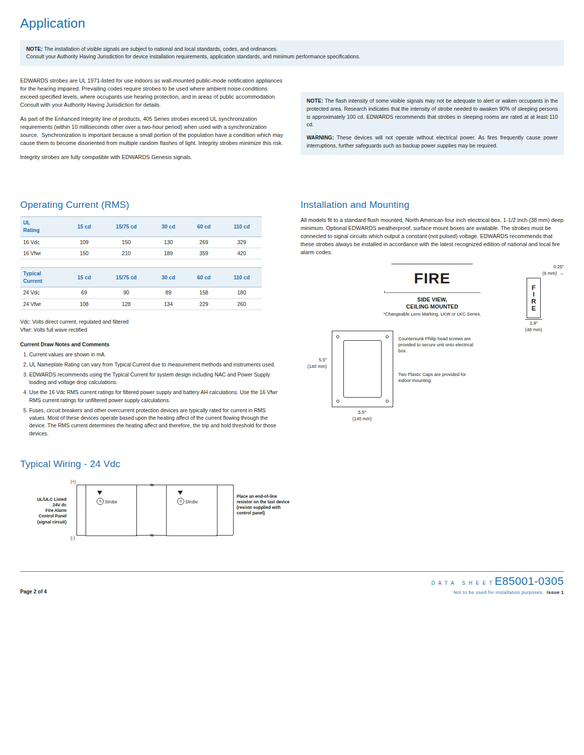Application
NOTE: The installation of visible signals are subject to national and local standards, codes, and ordinances.
Consult your Authority Having Jurisdiction for device installation requirements, application standards, and minimum performance specifications.
EDWARDS strobes are UL 1971-listed for use indoors as wall-mounted public-mode notification appliances for the hearing impaired. Prevailing codes require strobes to be used where ambient noise conditions exceed specified levels, where occupants use hearing protection, and in areas of public accommodation. Consult with your Authority Having Jurisdiction for details.
As part of the Enhanced Integrity line of products, 405 Series strobes exceed UL synchronization requirements (within 10 milliseconds other over a two-hour period) when used with a synchronization source. Synchronization is important because a small portion of the population have a condition which may cause them to become disoriented from multiple random flashes of light. Integrity strobes minimize this risk.
Integrity strobes are fully compatible with EDWARDS Genesis signals.
NOTE: The flash intensity of some visible signals may not be adequate to alert or waken occupants in the protected area. Research indicates that the intensity of strobe needed to awaken 90% of sleeping persons is approximately 100 cd. EDWARDS recommends that strobes in sleeping rooms are rated at at least 110 cd.
WARNING: These devices will not operate without electrical power. As fires frequently cause power interruptions, further safeguards such as backup power supplies may be required.
Operating Current (RMS)
| UL Rating | 15 cd | 15/75 cd | 30 cd | 60 cd | 110 cd |
| --- | --- | --- | --- | --- | --- |
| 16 Vdc | 109 | 150 | 130 | 269 | 329 |
| 16 Vfwr | 150 | 210 | 189 | 359 | 420 |
| Typical Current | 15 cd | 15/75 cd | 30 cd | 60 cd | 110 cd |
| --- | --- | --- | --- | --- | --- |
| 24 Vdc | 69 | 90 | 89 | 158 | 180 |
| 24 Vfwr | 108 | 128 | 134 | 229 | 260 |
Vdc: Volts direct current, regulated and filtered
Vfwr: Volts full wave rectified
Current Draw Notes and Comments
Current values are shown in mA.
UL Nameplate Rating can vary from Typical Current due to measurement methods and instruments used.
EDWARDS recommends using the Typical Current for system design including NAC and Power Supply loading and voltage drop calculations.
Use the 16 Vdc RMS current ratings for filtered power supply and battery AH calculations. Use the 16 Vfwr RMS current ratings for unfiltered power supply calculations.
Fuses, circuit breakers and other overcurrent protection devices are typically rated for current in RMS values. Most of these devices operate based upon the heating affect of the current flowing through the device. The RMS current determines the heating affect and therefore, the trip and hold threshold for those devices.
Installation and Mounting
All models fit to a standard flush mounted, North American four inch electrical box, 1-1/2 inch (38 mm) deep minimum. Optional EDWARDS weatherproof, surface mount boxes are available. The strobes must be connected to signal circuits which output a constant (not pulsed) voltage. EDWARDS recommends that these strobes always be installed in accordance with the latest recognized edition of national and local fire alarm codes.
0.25"
(6 mm) →
FIRE
1.9"
(48 mm)
FIRE
SIDE VIEW,
CEILING MOUNTED *Changeable Lens Marking, LKW or LKC Series.
5.5"
(140 mm)
Countersunk Philip head screws are provided to secure unit onto electrical box.
Two Plastic Caps are provided for indoor mounting.
5.5"
(140 mm)
Typical Wiring - 24 Vdc
UL/ULC Listed
24V dc
Fire Alarm
Control Panel
(signal circuit)
(+)
(-)
S
S
Strobe
Strobe
≈
≈
Place an end-of-line resistor on the last device (resisto supplied with control panel)
Page 2 of 4
D A T A S H E E T E85001-0305
Not to be used for installation purposes. Issue 1